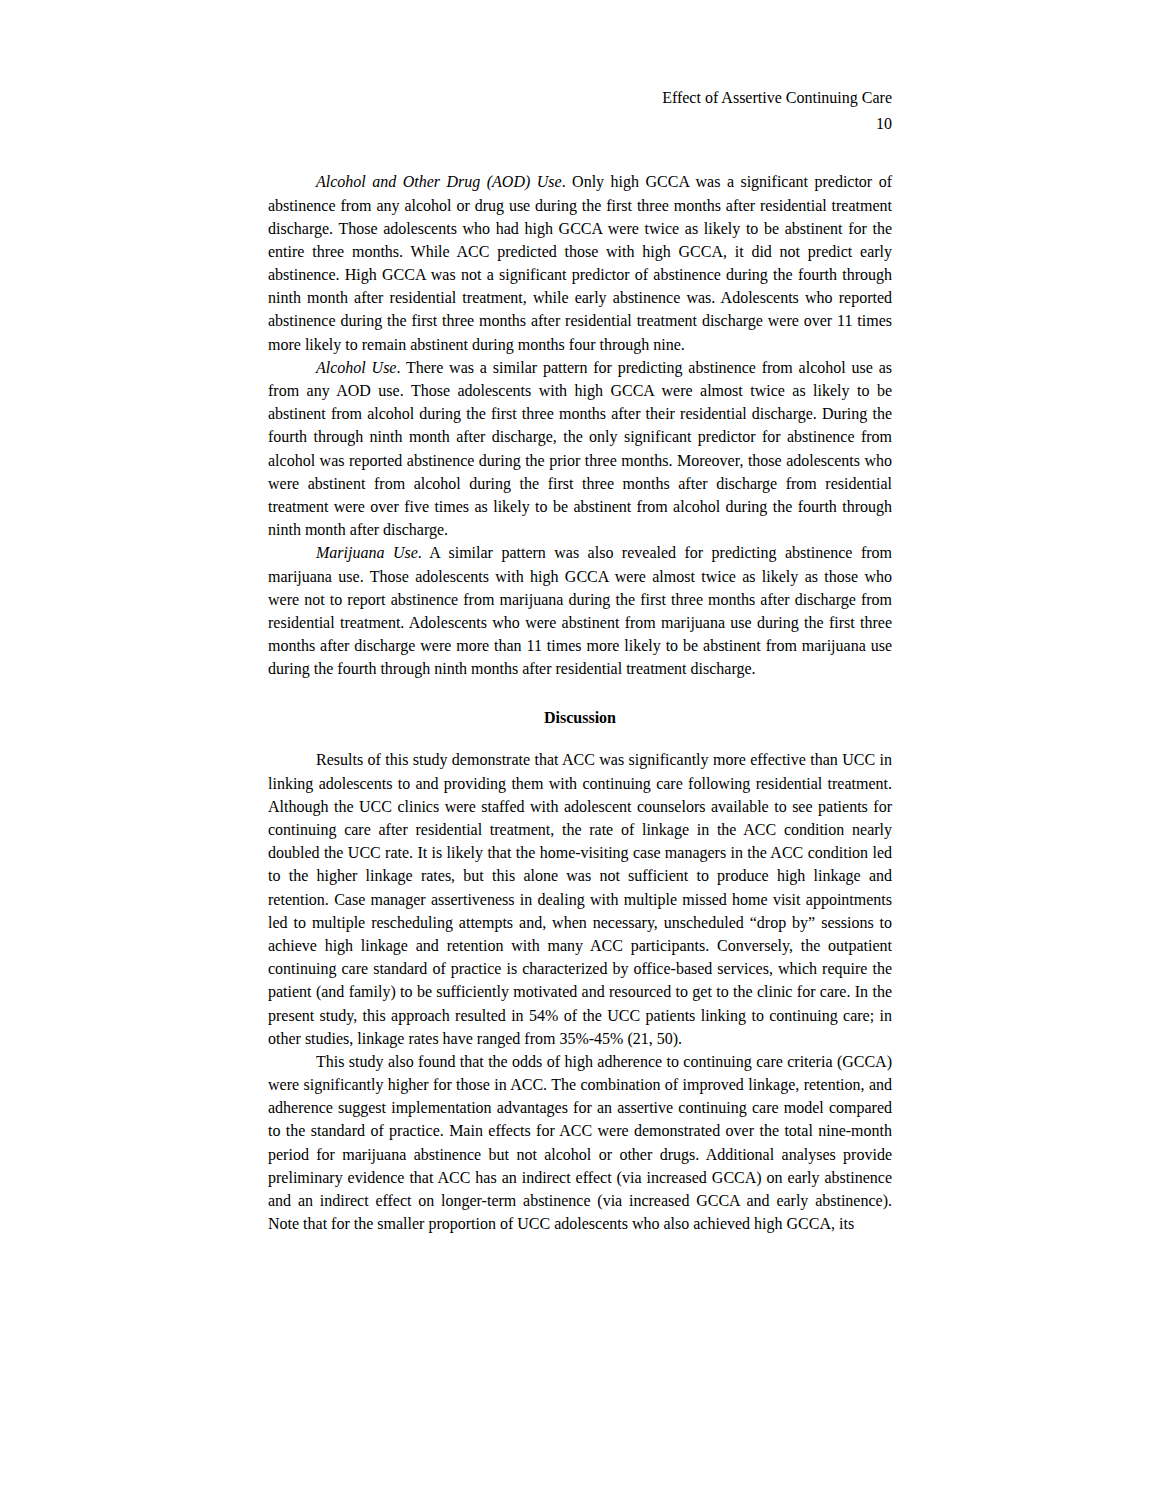Effect of Assertive Continuing Care 10
Alcohol and Other Drug (AOD) Use. Only high GCCA was a significant predictor of abstinence from any alcohol or drug use during the first three months after residential treatment discharge. Those adolescents who had high GCCA were twice as likely to be abstinent for the entire three months. While ACC predicted those with high GCCA, it did not predict early abstinence. High GCCA was not a significant predictor of abstinence during the fourth through ninth month after residential treatment, while early abstinence was. Adolescents who reported abstinence during the first three months after residential treatment discharge were over 11 times more likely to remain abstinent during months four through nine.
Alcohol Use. There was a similar pattern for predicting abstinence from alcohol use as from any AOD use. Those adolescents with high GCCA were almost twice as likely to be abstinent from alcohol during the first three months after their residential discharge. During the fourth through ninth month after discharge, the only significant predictor for abstinence from alcohol was reported abstinence during the prior three months. Moreover, those adolescents who were abstinent from alcohol during the first three months after discharge from residential treatment were over five times as likely to be abstinent from alcohol during the fourth through ninth month after discharge.
Marijuana Use. A similar pattern was also revealed for predicting abstinence from marijuana use. Those adolescents with high GCCA were almost twice as likely as those who were not to report abstinence from marijuana during the first three months after discharge from residential treatment. Adolescents who were abstinent from marijuana use during the first three months after discharge were more than 11 times more likely to be abstinent from marijuana use during the fourth through ninth months after residential treatment discharge.
Discussion
Results of this study demonstrate that ACC was significantly more effective than UCC in linking adolescents to and providing them with continuing care following residential treatment. Although the UCC clinics were staffed with adolescent counselors available to see patients for continuing care after residential treatment, the rate of linkage in the ACC condition nearly doubled the UCC rate. It is likely that the home-visiting case managers in the ACC condition led to the higher linkage rates, but this alone was not sufficient to produce high linkage and retention. Case manager assertiveness in dealing with multiple missed home visit appointments led to multiple rescheduling attempts and, when necessary, unscheduled “drop by” sessions to achieve high linkage and retention with many ACC participants. Conversely, the outpatient continuing care standard of practice is characterized by office-based services, which require the patient (and family) to be sufficiently motivated and resourced to get to the clinic for care. In the present study, this approach resulted in 54% of the UCC patients linking to continuing care; in other studies, linkage rates have ranged from 35%-45% (21, 50).
This study also found that the odds of high adherence to continuing care criteria (GCCA) were significantly higher for those in ACC. The combination of improved linkage, retention, and adherence suggest implementation advantages for an assertive continuing care model compared to the standard of practice. Main effects for ACC were demonstrated over the total nine-month period for marijuana abstinence but not alcohol or other drugs. Additional analyses provide preliminary evidence that ACC has an indirect effect (via increased GCCA) on early abstinence and an indirect effect on longer-term abstinence (via increased GCCA and early abstinence). Note that for the smaller proportion of UCC adolescents who also achieved high GCCA, its